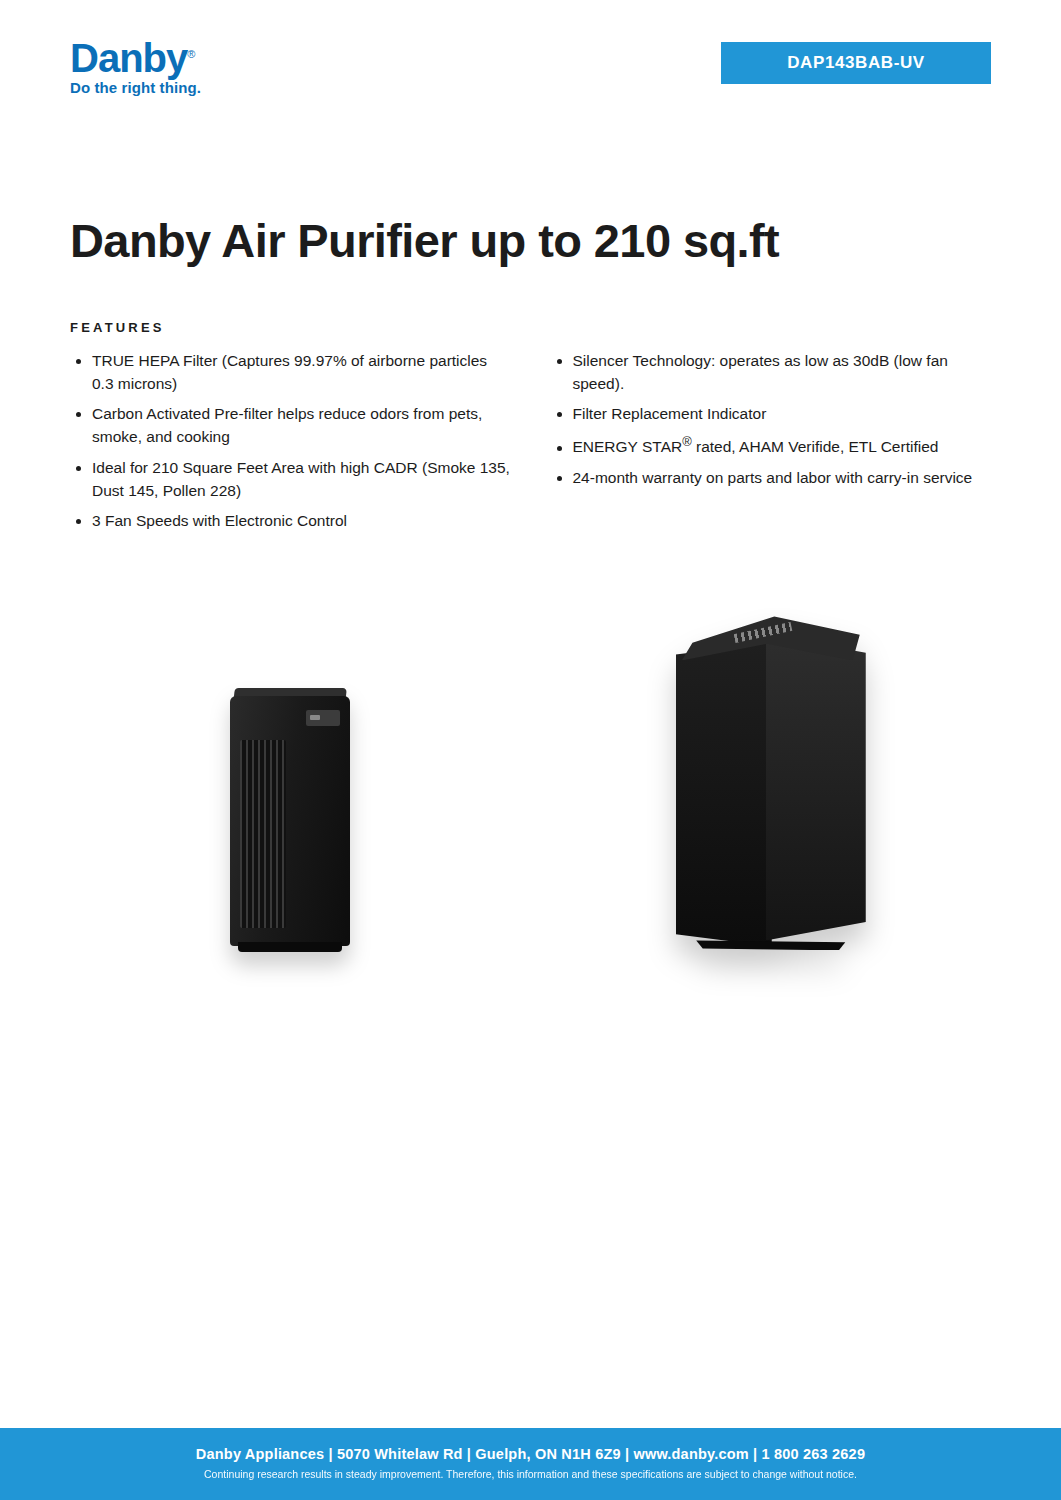Danby®
Do the right thing.
DAP143BAB-UV
Danby Air Purifier up to 210 sq.ft
FEATURES
TRUE HEPA Filter (Captures 99.97% of airborne particles 0.3 microns)
Carbon Activated Pre-filter helps reduce odors from pets, smoke, and cooking
Ideal for 210 Square Feet Area with high CADR (Smoke 135, Dust 145, Pollen 228)
3 Fan Speeds with Electronic Control
Silencer Technology: operates as low as 30dB (low fan speed).
Filter Replacement Indicator
ENERGY STAR® rated, AHAM Verifide, ETL Certified
24-month warranty on parts and labor with carry-in service
Danby Appliances | 5070 Whitelaw Rd | Guelph, ON N1H 6Z9 | www.danby.com | 1 800 263 2629
Continuing research results in steady improvement. Therefore, this information and these specifications are subject to change without notice.